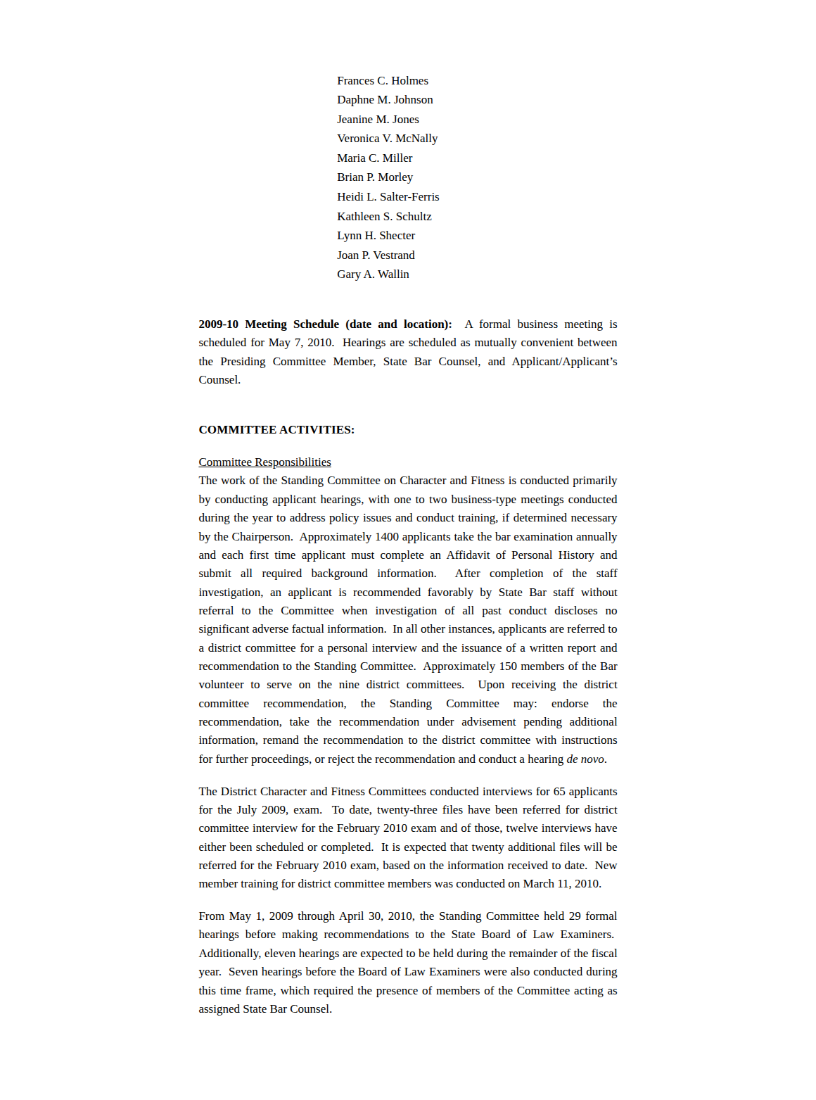Frances C. Holmes
Daphne M. Johnson
Jeanine M. Jones
Veronica V. McNally
Maria C. Miller
Brian P. Morley
Heidi L. Salter-Ferris
Kathleen S. Schultz
Lynn H. Shecter
Joan P. Vestrand
Gary A. Wallin
2009-10 Meeting Schedule (date and location): A formal business meeting is scheduled for May 7, 2010. Hearings are scheduled as mutually convenient between the Presiding Committee Member, State Bar Counsel, and Applicant/Applicant’s Counsel.
COMMITTEE ACTIVITIES:
Committee Responsibilities
The work of the Standing Committee on Character and Fitness is conducted primarily by conducting applicant hearings, with one to two business-type meetings conducted during the year to address policy issues and conduct training, if determined necessary by the Chairperson. Approximately 1400 applicants take the bar examination annually and each first time applicant must complete an Affidavit of Personal History and submit all required background information. After completion of the staff investigation, an applicant is recommended favorably by State Bar staff without referral to the Committee when investigation of all past conduct discloses no significant adverse factual information. In all other instances, applicants are referred to a district committee for a personal interview and the issuance of a written report and recommendation to the Standing Committee. Approximately 150 members of the Bar volunteer to serve on the nine district committees. Upon receiving the district committee recommendation, the Standing Committee may: endorse the recommendation, take the recommendation under advisement pending additional information, remand the recommendation to the district committee with instructions for further proceedings, or reject the recommendation and conduct a hearing de novo.
The District Character and Fitness Committees conducted interviews for 65 applicants for the July 2009, exam. To date, twenty-three files have been referred for district committee interview for the February 2010 exam and of those, twelve interviews have either been scheduled or completed. It is expected that twenty additional files will be referred for the February 2010 exam, based on the information received to date. New member training for district committee members was conducted on March 11, 2010.
From May 1, 2009 through April 30, 2010, the Standing Committee held 29 formal hearings before making recommendations to the State Board of Law Examiners. Additionally, eleven hearings are expected to be held during the remainder of the fiscal year. Seven hearings before the Board of Law Examiners were also conducted during this time frame, which required the presence of members of the Committee acting as assigned State Bar Counsel.